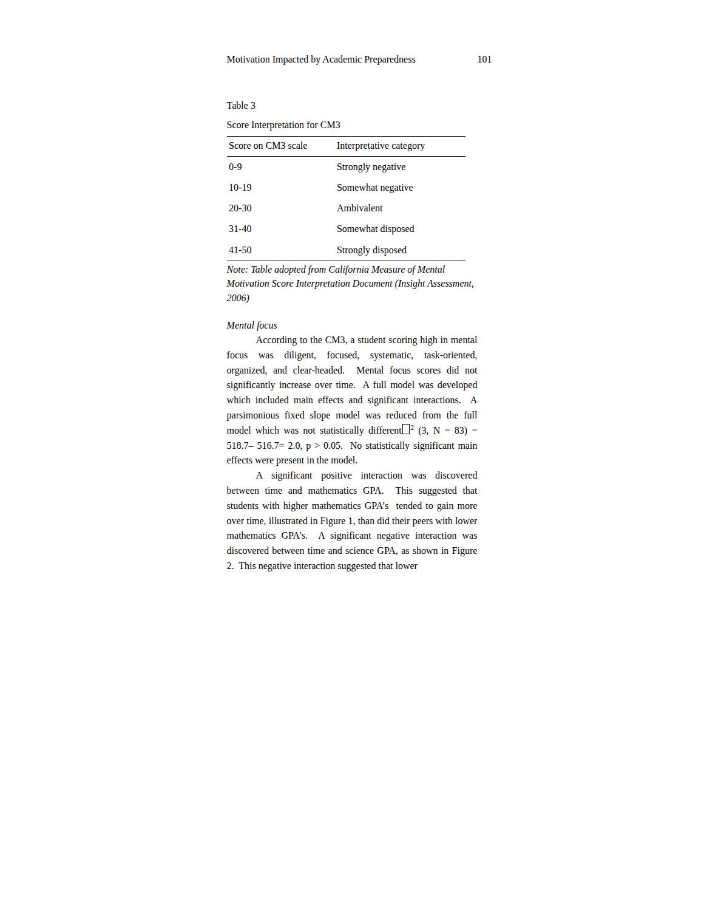Motivation Impacted by Academic Preparedness 101
Table 3
Score Interpretation for CM3
| Score on CM3 scale | Interpretative category |
| --- | --- |
| 0-9 | Strongly negative |
| 10-19 | Somewhat negative |
| 20-30 | Ambivalent |
| 31-40 | Somewhat disposed |
| 41-50 | Strongly disposed |
Note: Table adopted from California Measure of Mental Motivation Score Interpretation Document (Insight Assessment, 2006)
Mental focus
According to the CM3, a student scoring high in mental focus was diligent, focused, systematic, task-oriented, organized, and clear-headed. Mental focus scores did not significantly increase over time. A full model was developed which included main effects and significant interactions. A parsimonious fixed slope model was reduced from the full model which was not statistically different2 (3, N = 83) = 518.7– 516.7= 2.0, p > 0.05. No statistically significant main effects were present in the model.
A significant positive interaction was discovered between time and mathematics GPA. This suggested that students with higher mathematics GPA’s tended to gain more over time, illustrated in Figure 1, than did their peers with lower mathematics GPA’s. A significant negative interaction was discovered between time and science GPA, as shown in Figure 2. This negative interaction suggested that lower